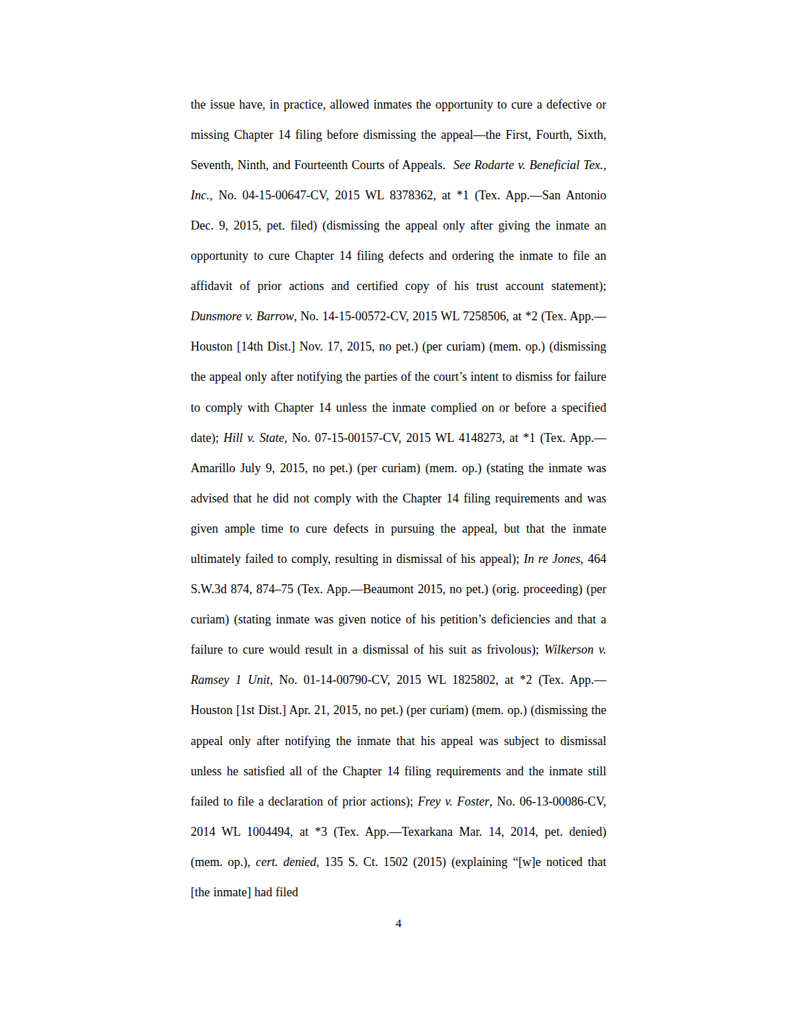the issue have, in practice, allowed inmates the opportunity to cure a defective or missing Chapter 14 filing before dismissing the appeal—the First, Fourth, Sixth, Seventh, Ninth, and Fourteenth Courts of Appeals. See Rodarte v. Beneficial Tex., Inc., No. 04-15-00647-CV, 2015 WL 8378362, at *1 (Tex. App.—San Antonio Dec. 9, 2015, pet. filed) (dismissing the appeal only after giving the inmate an opportunity to cure Chapter 14 filing defects and ordering the inmate to file an affidavit of prior actions and certified copy of his trust account statement); Dunsmore v. Barrow, No. 14-15-00572-CV, 2015 WL 7258506, at *2 (Tex. App.—Houston [14th Dist.] Nov. 17, 2015, no pet.) (per curiam) (mem. op.) (dismissing the appeal only after notifying the parties of the court’s intent to dismiss for failure to comply with Chapter 14 unless the inmate complied on or before a specified date); Hill v. State, No. 07-15-00157-CV, 2015 WL 4148273, at *1 (Tex. App.—Amarillo July 9, 2015, no pet.) (per curiam) (mem. op.) (stating the inmate was advised that he did not comply with the Chapter 14 filing requirements and was given ample time to cure defects in pursuing the appeal, but that the inmate ultimately failed to comply, resulting in dismissal of his appeal); In re Jones, 464 S.W.3d 874, 874–75 (Tex. App.—Beaumont 2015, no pet.) (orig. proceeding) (per curiam) (stating inmate was given notice of his petition’s deficiencies and that a failure to cure would result in a dismissal of his suit as frivolous); Wilkerson v. Ramsey 1 Unit, No. 01-14-00790-CV, 2015 WL 1825802, at *2 (Tex. App.—Houston [1st Dist.] Apr. 21, 2015, no pet.) (per curiam) (mem. op.) (dismissing the appeal only after notifying the inmate that his appeal was subject to dismissal unless he satisfied all of the Chapter 14 filing requirements and the inmate still failed to file a declaration of prior actions); Frey v. Foster, No. 06-13-00086-CV, 2014 WL 1004494, at *3 (Tex. App.—Texarkana Mar. 14, 2014, pet. denied) (mem. op.), cert. denied, 135 S. Ct. 1502 (2015) (explaining “[w]e noticed that [the inmate] had filed
4